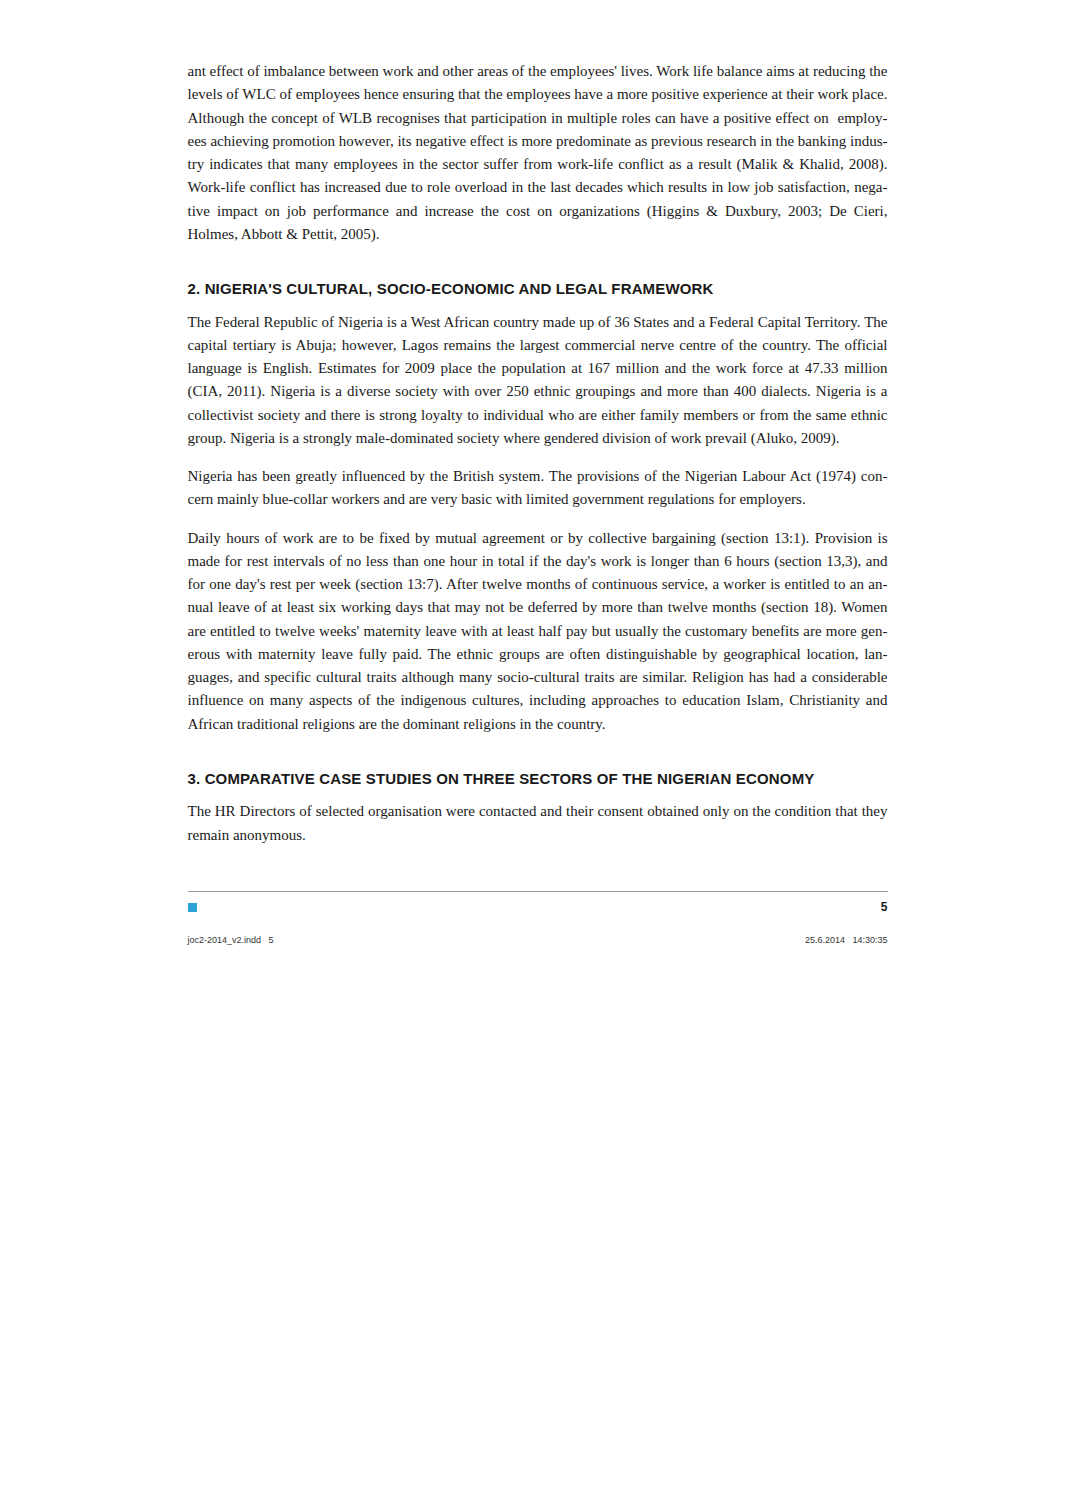ant effect of imbalance between work and other areas of the employees' lives. Work life balance aims at reducing the levels of WLC of employees hence ensuring that the employees have a more positive experience at their work place. Although the concept of WLB recognises that participation in multiple roles can have a positive effect on employees achieving promotion however, its negative effect is more predominate as previous research in the banking industry indicates that many employees in the sector suffer from work-life conflict as a result (Malik & Khalid, 2008). Work-life conflict has increased due to role overload in the last decades which results in low job satisfaction, negative impact on job performance and increase the cost on organizations (Higgins & Duxbury, 2003; De Cieri, Holmes, Abbott & Pettit, 2005).
2. Nigeria's Cultural, Socio-Economic and Legal Framework
The Federal Republic of Nigeria is a West African country made up of 36 States and a Federal Capital Territory. The capital tertiary is Abuja; however, Lagos remains the largest commercial nerve centre of the country. The official language is English. Estimates for 2009 place the population at 167 million and the work force at 47.33 million (CIA, 2011). Nigeria is a diverse society with over 250 ethnic groupings and more than 400 dialects. Nigeria is a collectivist society and there is strong loyalty to individual who are either family members or from the same ethnic group. Nigeria is a strongly male-dominated society where gendered division of work prevail (Aluko, 2009).
Nigeria has been greatly influenced by the British system. The provisions of the Nigerian Labour Act (1974) concern mainly blue-collar workers and are very basic with limited government regulations for employers.
Daily hours of work are to be fixed by mutual agreement or by collective bargaining (section 13:1). Provision is made for rest intervals of no less than one hour in total if the day's work is longer than 6 hours (section 13,3), and for one day's rest per week (section 13:7). After twelve months of continuous service, a worker is entitled to an annual leave of at least six working days that may not be deferred by more than twelve months (section 18). Women are entitled to twelve weeks' maternity leave with at least half pay but usually the customary benefits are more generous with maternity leave fully paid. The ethnic groups are often distinguishable by geographical location, languages, and specific cultural traits although many socio-cultural traits are similar. Religion has had a considerable influence on many aspects of the indigenous cultures, including approaches to education Islam, Christianity and African traditional religions are the dominant religions in the country.
3. Comparative Case Studies on Three Sectors of the Nigerian Economy
The HR Directors of selected organisation were contacted and their consent obtained only on the condition that they remain anonymous.
5
joc2-2014_v2.indd 5 25.6.2014 14:30:35